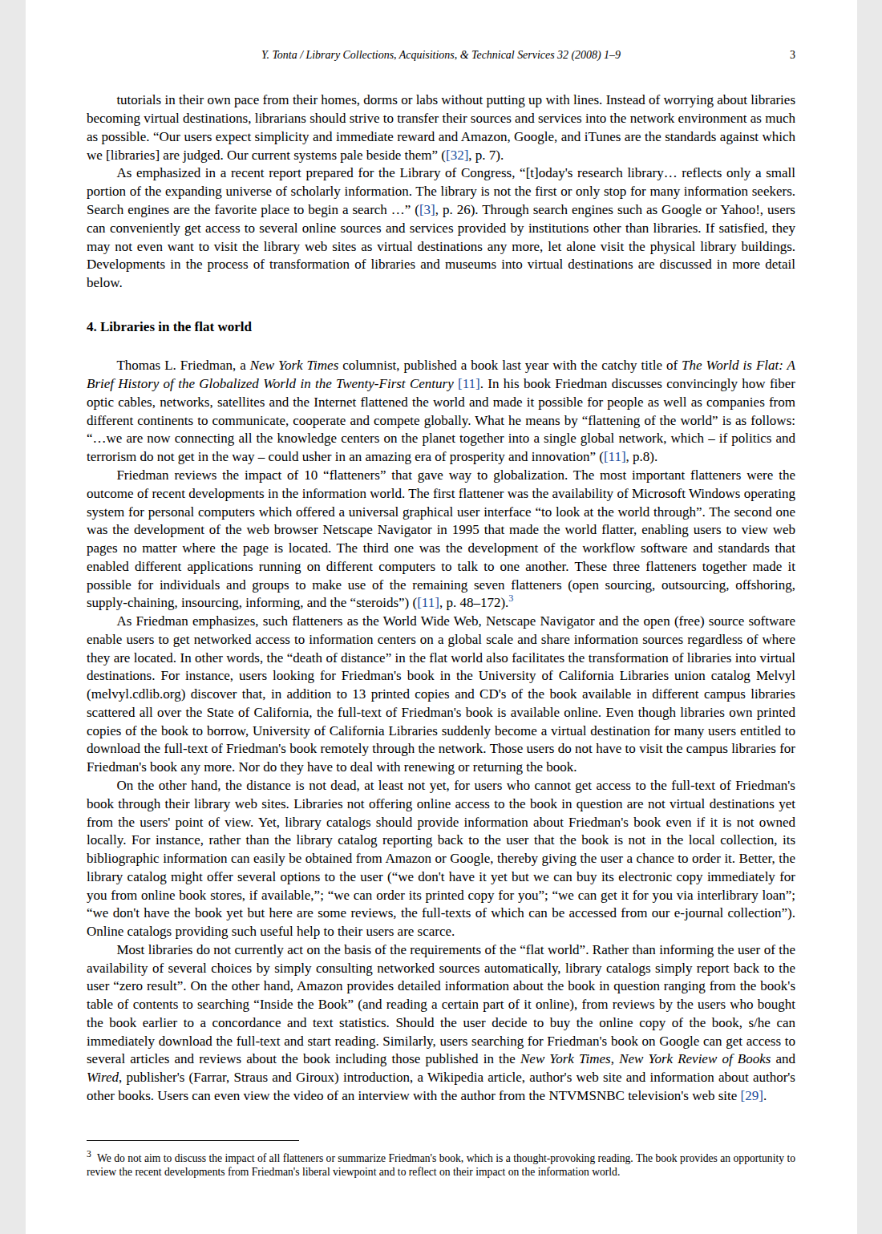Y. Tonta / Library Collections, Acquisitions, & Technical Services 32 (2008) 1–9 3
tutorials in their own pace from their homes, dorms or labs without putting up with lines. Instead of worrying about libraries becoming virtual destinations, librarians should strive to transfer their sources and services into the network environment as much as possible. “Our users expect simplicity and immediate reward and Amazon, Google, and iTunes are the standards against which we [libraries] are judged. Our current systems pale beside them” ([32], p. 7).
As emphasized in a recent report prepared for the Library of Congress, “[t]oday's research library… reflects only a small portion of the expanding universe of scholarly information. The library is not the first or only stop for many information seekers. Search engines are the favorite place to begin a search …” ([3], p. 26). Through search engines such as Google or Yahoo!, users can conveniently get access to several online sources and services provided by institutions other than libraries. If satisfied, they may not even want to visit the library web sites as virtual destinations any more, let alone visit the physical library buildings. Developments in the process of transformation of libraries and museums into virtual destinations are discussed in more detail below.
4. Libraries in the flat world
Thomas L. Friedman, a New York Times columnist, published a book last year with the catchy title of The World is Flat: A Brief History of the Globalized World in the Twenty-First Century [11]. In his book Friedman discusses convincingly how fiber optic cables, networks, satellites and the Internet flattened the world and made it possible for people as well as companies from different continents to communicate, cooperate and compete globally. What he means by “flattening of the world” is as follows: “…we are now connecting all the knowledge centers on the planet together into a single global network, which – if politics and terrorism do not get in the way – could usher in an amazing era of prosperity and innovation” ([11], p.8).
Friedman reviews the impact of 10 “flatteners” that gave way to globalization. The most important flatteners were the outcome of recent developments in the information world. The first flattener was the availability of Microsoft Windows operating system for personal computers which offered a universal graphical user interface “to look at the world through”. The second one was the development of the web browser Netscape Navigator in 1995 that made the world flatter, enabling users to view web pages no matter where the page is located. The third one was the development of the workflow software and standards that enabled different applications running on different computers to talk to one another. These three flatteners together made it possible for individuals and groups to make use of the remaining seven flatteners (open sourcing, outsourcing, offshoring, supply-chaining, insourcing, informing, and the “steroids”) ([11], p. 48–172).3
As Friedman emphasizes, such flatteners as the World Wide Web, Netscape Navigator and the open (free) source software enable users to get networked access to information centers on a global scale and share information sources regardless of where they are located. In other words, the “death of distance” in the flat world also facilitates the transformation of libraries into virtual destinations. For instance, users looking for Friedman's book in the University of California Libraries union catalog Melvyl (melvyl.cdlib.org) discover that, in addition to 13 printed copies and CD's of the book available in different campus libraries scattered all over the State of California, the full-text of Friedman's book is available online. Even though libraries own printed copies of the book to borrow, University of California Libraries suddenly become a virtual destination for many users entitled to download the full-text of Friedman's book remotely through the network. Those users do not have to visit the campus libraries for Friedman's book any more. Nor do they have to deal with renewing or returning the book.
On the other hand, the distance is not dead, at least not yet, for users who cannot get access to the full-text of Friedman's book through their library web sites. Libraries not offering online access to the book in question are not virtual destinations yet from the users' point of view. Yet, library catalogs should provide information about Friedman's book even if it is not owned locally. For instance, rather than the library catalog reporting back to the user that the book is not in the local collection, its bibliographic information can easily be obtained from Amazon or Google, thereby giving the user a chance to order it. Better, the library catalog might offer several options to the user (“we don't have it yet but we can buy its electronic copy immediately for you from online book stores, if available,”; “we can order its printed copy for you”; “we can get it for you via interlibrary loan”; “we don't have the book yet but here are some reviews, the full-texts of which can be accessed from our e-journal collection”). Online catalogs providing such useful help to their users are scarce.
Most libraries do not currently act on the basis of the requirements of the “flat world”. Rather than informing the user of the availability of several choices by simply consulting networked sources automatically, library catalogs simply report back to the user “zero result”. On the other hand, Amazon provides detailed information about the book in question ranging from the book's table of contents to searching “Inside the Book” (and reading a certain part of it online), from reviews by the users who bought the book earlier to a concordance and text statistics. Should the user decide to buy the online copy of the book, s/he can immediately download the full-text and start reading. Similarly, users searching for Friedman's book on Google can get access to several articles and reviews about the book including those published in the New York Times, New York Review of Books and Wired, publisher's (Farrar, Straus and Giroux) introduction, a Wikipedia article, author's web site and information about author's other books. Users can even view the video of an interview with the author from the NTVMSNBC television's web site [29].
3 We do not aim to discuss the impact of all flatteners or summarize Friedman's book, which is a thought-provoking reading. The book provides an opportunity to review the recent developments from Friedman's liberal viewpoint and to reflect on their impact on the information world.